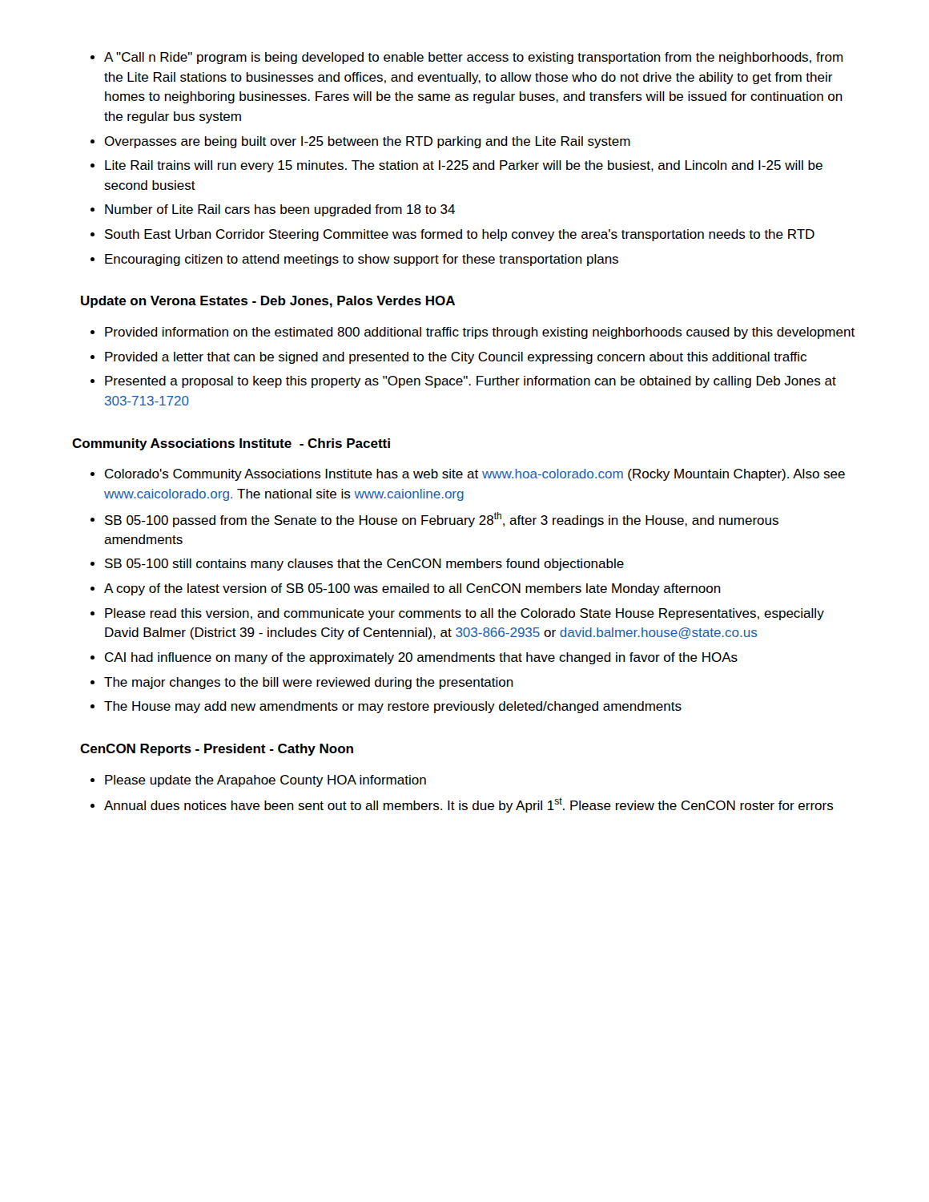A "Call n Ride" program is being developed to enable better access to existing transportation from the neighborhoods, from the Lite Rail stations to businesses and offices, and eventually, to allow those who do not drive the ability to get from their homes to neighboring businesses. Fares will be the same as regular buses, and transfers will be issued for continuation on the regular bus system
Overpasses are being built over I-25 between the RTD parking and the Lite Rail system
Lite Rail trains will run every 15 minutes. The station at I-225 and Parker will be the busiest, and Lincoln and I-25 will be second busiest
Number of Lite Rail cars has been upgraded from 18 to 34
South East Urban Corridor Steering Committee was formed to help convey the area's transportation needs to the RTD
Encouraging citizen to attend meetings to show support for these transportation plans
Update on Verona Estates - Deb Jones, Palos Verdes HOA
Provided information on the estimated 800 additional traffic trips through existing neighborhoods caused by this development
Provided a letter that can be signed and presented to the City Council expressing concern about this additional traffic
Presented a proposal to keep this property as "Open Space". Further information can be obtained by calling Deb Jones at 303-713-1720
Community Associations Institute - Chris Pacetti
Colorado's Community Associations Institute has a web site at www.hoa-colorado.com (Rocky Mountain Chapter). Also see www.caicolorado.org. The national site is www.caionline.org
SB 05-100 passed from the Senate to the House on February 28th, after 3 readings in the House, and numerous amendments
SB 05-100 still contains many clauses that the CenCON members found objectionable
A copy of the latest version of SB 05-100 was emailed to all CenCON members late Monday afternoon
Please read this version, and communicate your comments to all the Colorado State House Representatives, especially David Balmer (District 39 - includes City of Centennial), at 303-866-2935 or david.balmer.house@state.co.us
CAI had influence on many of the approximately 20 amendments that have changed in favor of the HOAs
The major changes to the bill were reviewed during the presentation
The House may add new amendments or may restore previously deleted/changed amendments
CenCON Reports - President - Cathy Noon
Please update the Arapahoe County HOA information
Annual dues notices have been sent out to all members. It is due by April 1st. Please review the CenCON roster for errors